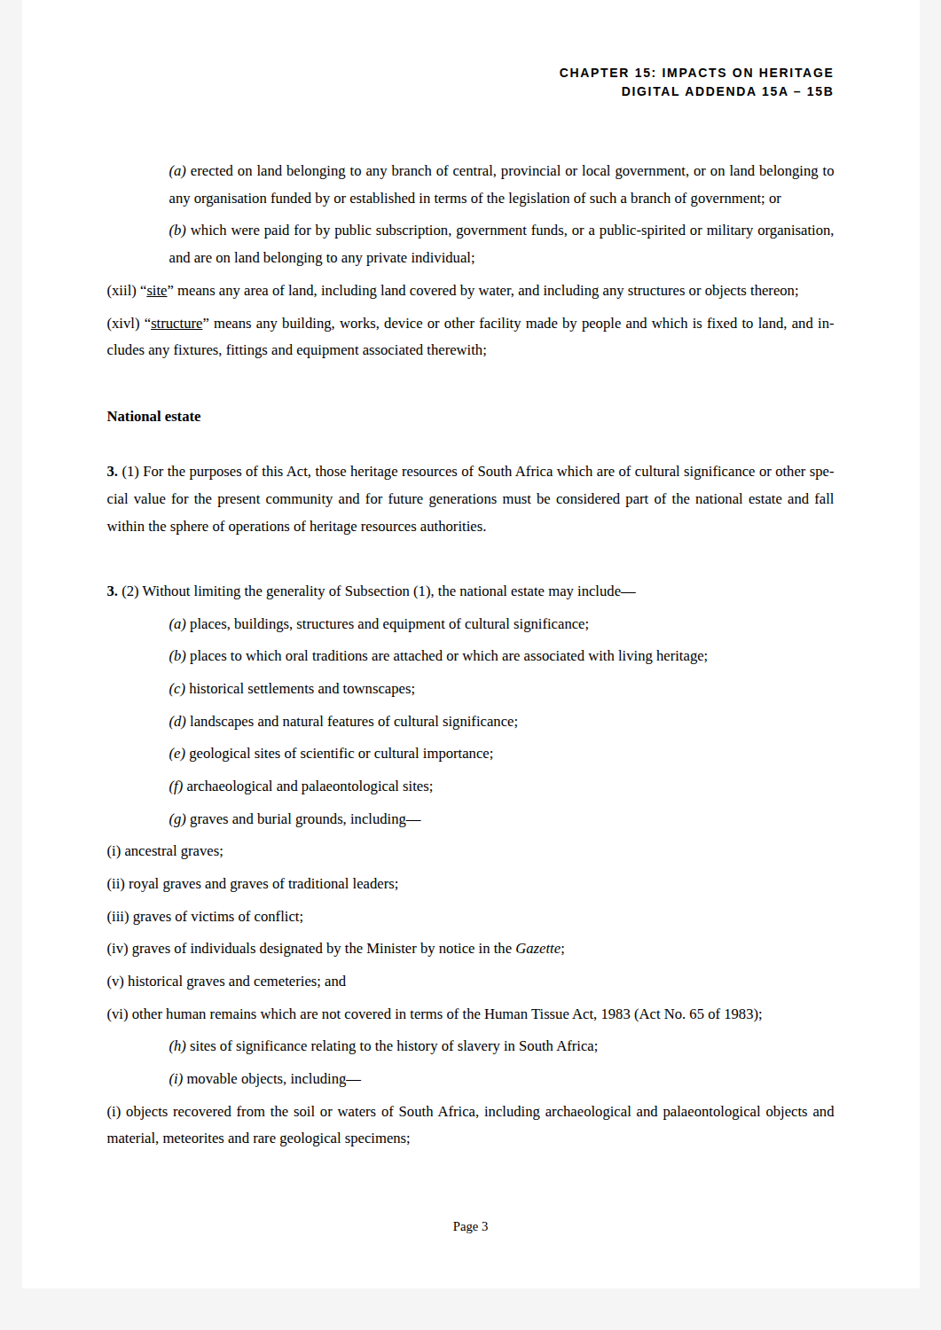Chapter 15: Impacts on Heritage Digital Addenda 15A – 15B
(a) erected on land belonging to any branch of central, provincial or local government, or on land belonging to any organisation funded by or established in terms of the legislation of such a branch of government; or
(b) which were paid for by public subscription, government funds, or a public-spirited or military organisation, and are on land belonging to any private individual;
(xiil) “site” means any area of land, including land covered by water, and including any structures or objects thereon;
(xivl) “structure” means any building, works, device or other facility made by people and which is fixed to land, and includes any fixtures, fittings and equipment associated therewith;
National estate
3. (1) For the purposes of this Act, those heritage resources of South Africa which are of cultural significance or other special value for the present community and for future generations must be considered part of the national estate and fall within the sphere of operations of heritage resources authorities.
3. (2) Without limiting the generality of Subsection (1), the national estate may include—
(a) places, buildings, structures and equipment of cultural significance;
(b) places to which oral traditions are attached or which are associated with living heritage;
(c) historical settlements and townscapes;
(d) landscapes and natural features of cultural significance;
(e) geological sites of scientific or cultural importance;
(f) archaeological and palaeontological sites;
(g) graves and burial grounds, including—
(i) ancestral graves;
(ii) royal graves and graves of traditional leaders;
(iii) graves of victims of conflict;
(iv) graves of individuals designated by the Minister by notice in the Gazette;
(v) historical graves and cemeteries; and
(vi) other human remains which are not covered in terms of the Human Tissue Act, 1983 (Act No. 65 of 1983);
(h) sites of significance relating to the history of slavery in South Africa;
(i) movable objects, including—
(i) objects recovered from the soil or waters of South Africa, including archaeological and palaeontological objects and material, meteorites and rare geological specimens;
Page 3